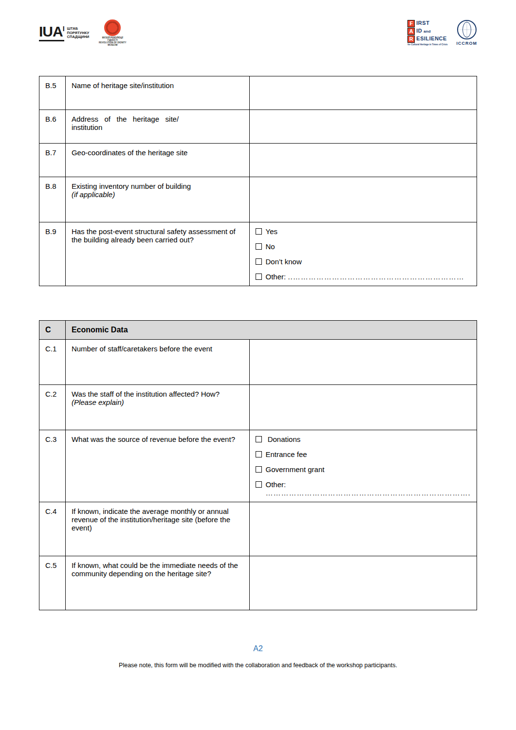IUAI
ШТАБ
ПОРЯТУНКУ
СПАДЩИНИ
Музей Революції Гідності
Revolution of Dignity Museum
FIRST
AID and
RESILIENCE
for Cultural Heritage in Times of Crisis
ICCROM
| B.5 | Name of heritage site/institution | |
| B.6 | Address of the heritage site/ institution | |
| B.7 | Geo-coordinates of the heritage site | |
| B.8 | Existing inventory number of building (if applicable) | |
| B.9 | Has the post-event structural safety assessment of the building already been carried out? | Yes No Don’t know Other: ..………………………………………………………… |
| C | Economic Data |
| C.1 | Number of staff/caretakers before the event | |
| C.2 | Was the staff of the institution affected? How? (Please explain) | |
| C.3 | What was the source of revenue before the event? | Donations Entrance fee Government grant Other: ……………………………………………………………………. |
| C.4 | If known, indicate the average monthly or annual revenue of the institution/heritage site (before the event) | |
| C.5 | If known, what could be the immediate needs of the community depending on the heritage site? | |
A2
Please note, this form will be modified with the collaboration and feedback of the workshop participants.